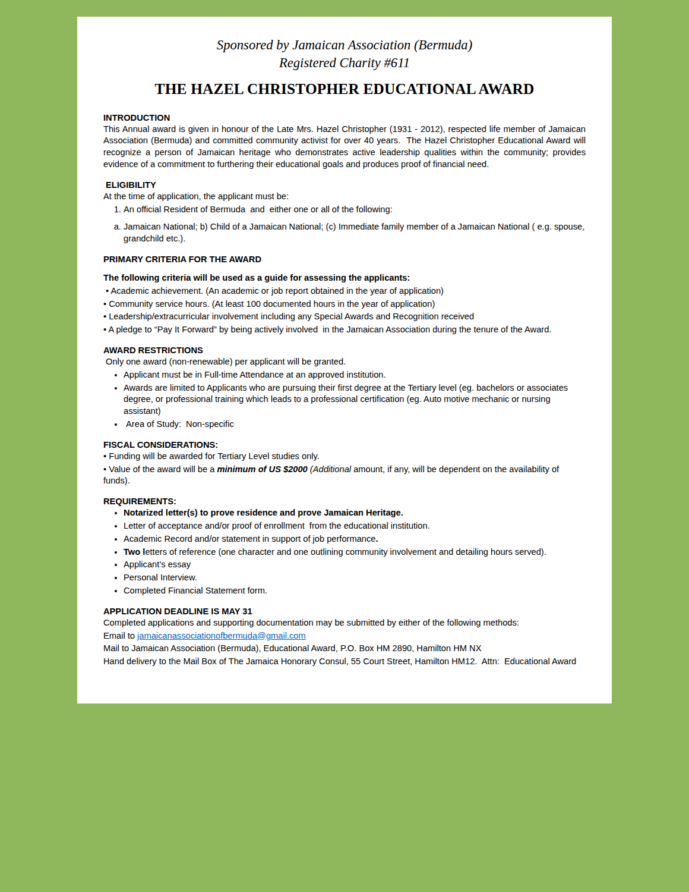Sponsored by Jamaican Association (Bermuda)
Registered Charity #611
THE HAZEL CHRISTOPHER EDUCATIONAL AWARD
Introduction
This Annual award is given in honour of the Late Mrs. Hazel Christopher (1931 - 2012), respected life member of Jamaican Association (Bermuda) and committed community activist for over 40 years. The Hazel Christopher Educational Award will recognize a person of Jamaican heritage who demonstrates active leadership qualities within the community; provides evidence of a commitment to furthering their educational goals and produces proof of financial need.
Eligibility
At the time of application, the applicant must be:
An official Resident of Bermuda and either one or all of the following:
Jamaican National; b) Child of a Jamaican National; (c) Immediate family member of a Jamaican National ( e.g. spouse, grandchild etc.).
Primary Criteria for the Award
The following criteria will be used as a guide for assessing the applicants:
• Academic achievement. (An academic or job report obtained in the year of application)
• Community service hours. (At least 100 documented hours in the year of application)
• Leadership/extracurricular involvement including any Special Awards and Recognition received
• A pledge to “Pay It Forward” by being actively involved in the Jamaican Association during the tenure of the Award.
Award Restrictions
Only one award (non-renewable) per applicant will be granted.
Applicant must be in Full-time Attendance at an approved institution.
Awards are limited to Applicants who are pursuing their first degree at the Tertiary level (eg. bachelors or associates degree, or professional training which leads to a professional certification (eg. Auto motive mechanic or nursing assistant)
Area of Study: Non-specific
Fiscal Considerations:
• Funding will be awarded for Tertiary Level studies only.
• Value of the award will be a minimum of US $2000 (Additional amount, if any, will be dependent on the availability of funds).
Requirements:
Notarized letter(s) to prove residence and prove Jamaican Heritage.
Letter of acceptance and/or proof of enrollment from the educational institution.
Academic Record and/or statement in support of job performance.
Two letters of reference (one character and one outlining community involvement and detailing hours served).
Applicant’s essay
Personal Interview.
Completed Financial Statement form.
Application Deadline is May 31
Completed applications and supporting documentation may be submitted by either of the following methods:
Email to jamaicanassociationofbermuda@gmail.com
Mail to Jamaican Association (Bermuda), Educational Award, P.O. Box HM 2890, Hamilton HM NX
Hand delivery to the Mail Box of The Jamaica Honorary Consul, 55 Court Street, Hamilton HM12. Attn: Educational Award